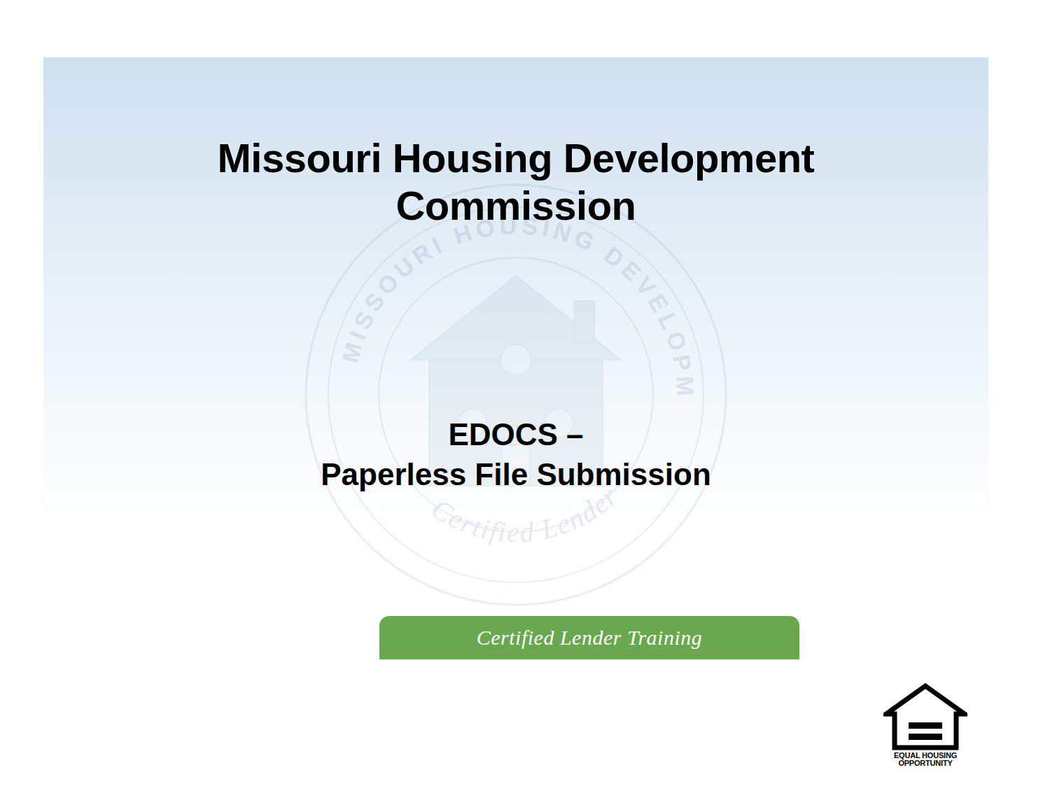MISSOURI HOUSING DEVELOPMENT COMMISSION Certified Lender
Missouri Housing Development
Commission
EDOCS –
Paperless File Submission
Certified Lender Training
Equal Housing
Opportunity